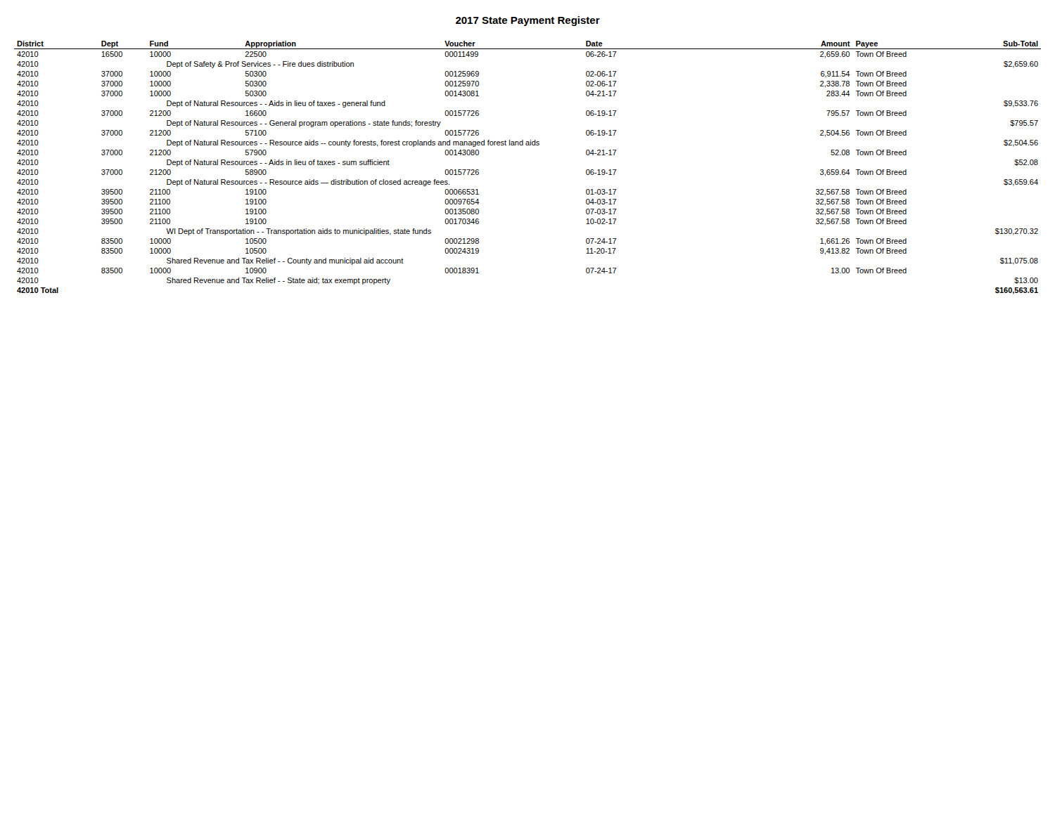2017 State Payment Register
| District | Dept | Fund | Appropriation | Voucher | Date | Amount | Payee | Sub-Total |
| --- | --- | --- | --- | --- | --- | --- | --- | --- |
| 42010 | 16500 | 10000 | 22500 | 00011499 | 06-26-17 | 2,659.60 | Town Of Breed | |
| 42010 | | Dept of Safety & Prof Services - - Fire dues distribution | | $2,659.60 |
| 42010 | 37000 | 10000 | 50300 | 00125969 | 02-06-17 | 6,911.54 | Town Of Breed | |
| 42010 | 37000 | 10000 | 50300 | 00125970 | 02-06-17 | 2,338.78 | Town Of Breed | |
| 42010 | 37000 | 10000 | 50300 | 00143081 | 04-21-17 | 283.44 | Town Of Breed | |
| 42010 | | Dept of Natural Resources - - Aids in lieu of taxes - general fund | | $9,533.76 |
| 42010 | 37000 | 21200 | 16600 | 00157726 | 06-19-17 | 795.57 | Town Of Breed | |
| 42010 | | Dept of Natural Resources - - General program operations - state funds; forestry | | $795.57 |
| 42010 | 37000 | 21200 | 57100 | 00157726 | 06-19-17 | 2,504.56 | Town Of Breed | |
| 42010 | | Dept of Natural Resources - - Resource aids -- county forests, forest croplands and managed forest land aids | | $2,504.56 |
| 42010 | 37000 | 21200 | 57900 | 00143080 | 04-21-17 | 52.08 | Town Of Breed | |
| 42010 | | Dept of Natural Resources - - Aids in lieu of taxes - sum sufficient | | $52.08 |
| 42010 | 37000 | 21200 | 58900 | 00157726 | 06-19-17 | 3,659.64 | Town Of Breed | |
| 42010 | | Dept of Natural Resources - - Resource aids — distribution of closed acreage fees. | | $3,659.64 |
| 42010 | 39500 | 21100 | 19100 | 00066531 | 01-03-17 | 32,567.58 | Town Of Breed | |
| 42010 | 39500 | 21100 | 19100 | 00097654 | 04-03-17 | 32,567.58 | Town Of Breed | |
| 42010 | 39500 | 21100 | 19100 | 00135080 | 07-03-17 | 32,567.58 | Town Of Breed | |
| 42010 | 39500 | 21100 | 19100 | 00170346 | 10-02-17 | 32,567.58 | Town Of Breed | |
| 42010 | | WI Dept of Transportation - - Transportation aids to municipalities, state funds | | $130,270.32 |
| 42010 | 83500 | 10000 | 10500 | 00021298 | 07-24-17 | 1,661.26 | Town Of Breed | |
| 42010 | 83500 | 10000 | 10500 | 00024319 | 11-20-17 | 9,413.82 | Town Of Breed | |
| 42010 | | Shared Revenue and Tax Relief - - County and municipal aid account | | $11,075.08 |
| 42010 | 83500 | 10000 | 10900 | 00018391 | 07-24-17 | 13.00 | Town Of Breed | |
| 42010 | | Shared Revenue and Tax Relief - - State aid; tax exempt property | | $13.00 |
| 42010 Total | | | | | | | | $160,563.61 |